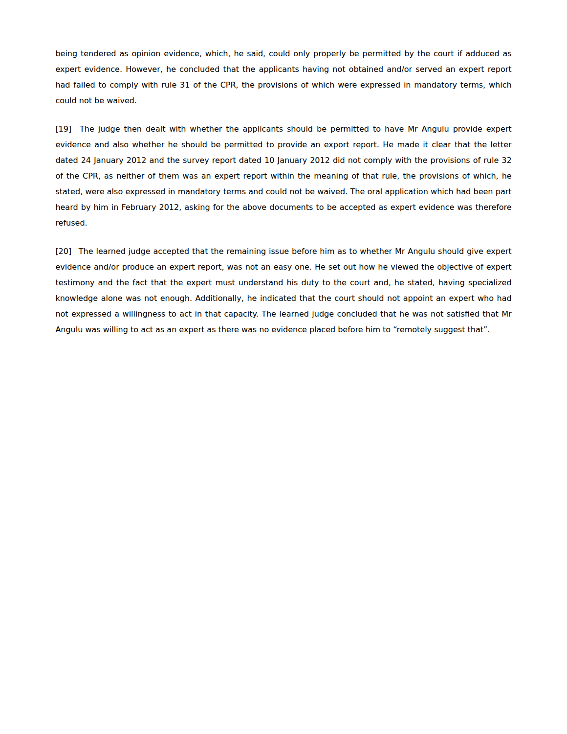being tendered as opinion evidence, which, he said, could only properly be permitted by the court if adduced as expert evidence. However, he concluded that the applicants having not obtained and/or served an expert report had failed to comply with rule 31 of the CPR, the provisions of which were expressed in mandatory terms, which could not be waived.
[19] The judge then dealt with whether the applicants should be permitted to have Mr Angulu provide expert evidence and also whether he should be permitted to provide an export report. He made it clear that the letter dated 24 January 2012 and the survey report dated 10 January 2012 did not comply with the provisions of rule 32 of the CPR, as neither of them was an expert report within the meaning of that rule, the provisions of which, he stated, were also expressed in mandatory terms and could not be waived. The oral application which had been part heard by him in February 2012, asking for the above documents to be accepted as expert evidence was therefore refused.
[20] The learned judge accepted that the remaining issue before him as to whether Mr Angulu should give expert evidence and/or produce an expert report, was not an easy one. He set out how he viewed the objective of expert testimony and the fact that the expert must understand his duty to the court and, he stated, having specialized knowledge alone was not enough. Additionally, he indicated that the court should not appoint an expert who had not expressed a willingness to act in that capacity. The learned judge concluded that he was not satisfied that Mr Angulu was willing to act as an expert as there was no evidence placed before him to “remotely suggest that”.